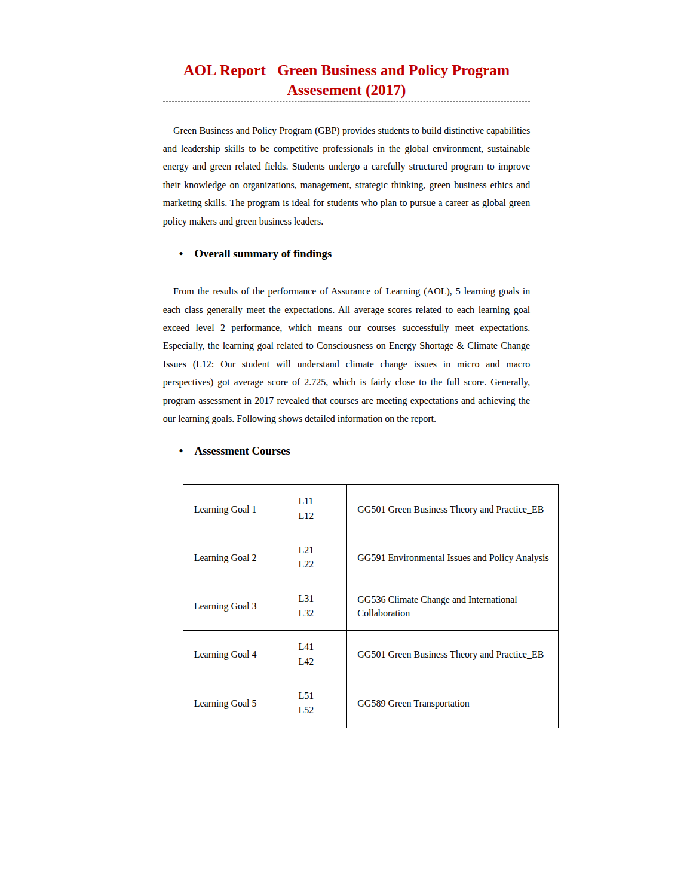AOL Report Green Business and Policy Program Assesement (2017)
Green Business and Policy Program (GBP) provides students to build distinctive capabilities and leadership skills to be competitive professionals in the global environment, sustainable energy and green related fields. Students undergo a carefully structured program to improve their knowledge on organizations, management, strategic thinking, green business ethics and marketing skills. The program is ideal for students who plan to pursue a career as global green policy makers and green business leaders.
Overall summary of findings
From the results of the performance of Assurance of Learning (AOL), 5 learning goals in each class generally meet the expectations. All average scores related to each learning goal exceed level 2 performance, which means our courses successfully meet expectations. Especially, the learning goal related to Consciousness on Energy Shortage & Climate Change Issues (L12: Our student will understand climate change issues in micro and macro perspectives) got average score of 2.725, which is fairly close to the full score. Generally, program assessment in 2017 revealed that courses are meeting expectations and achieving the our learning goals. Following shows detailed information on the report.
Assessment Courses
| Learning Goal 1 | L11 L12 | GG501 Green Business Theory and Practice_EB |
| Learning Goal 2 | L21 L22 | GG591 Environmental Issues and Policy Analysis |
| Learning Goal 3 | L31 L32 | GG536 Climate Change and International Collaboration |
| Learning Goal 4 | L41 L42 | GG501 Green Business Theory and Practice_EB |
| Learning Goal 5 | L51 L52 | GG589 Green Transportation |